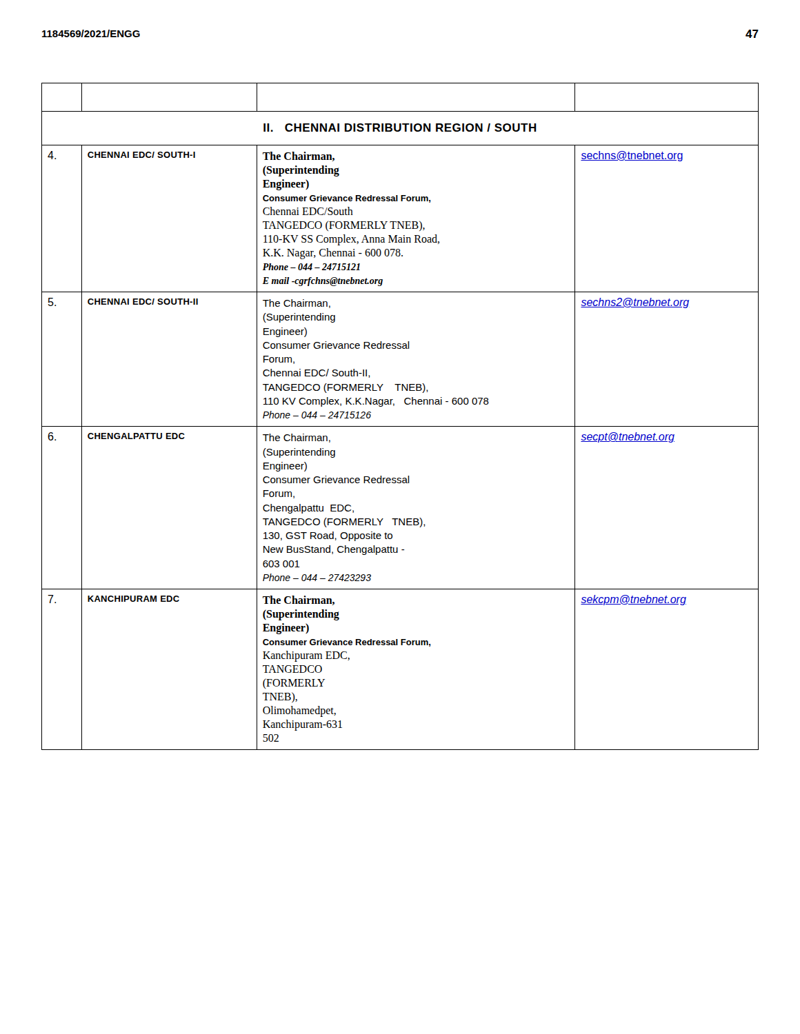1184569/2021/ENGG
47
| II. CHENNAI DISTRIBUTION REGION / SOUTH |
| 4. | CHENNAI EDC/ SOUTH-I | The Chairman, (Superintending Engineer) Consumer Grievance Redressal Forum, Chennai EDC/South TANGEDCO (FORMERLY TNEB), 110-KV SS Complex, Anna Main Road, K.K. Nagar, Chennai - 600 078. Phone – 044 – 24715121 E mail -cgrfchns@tnebnet.org | sechns@tnebnet.org |
| 5. | CHENNAI EDC/ SOUTH-II | The Chairman, (Superintending Engineer) Consumer Grievance Redressal Forum, Chennai EDC/ South-II, TANGEDCO (FORMERLY TNEB), 110 KV Complex, K.K.Nagar, Chennai - 600 078 Phone – 044 – 24715126 | sechns2@tnebnet.org |
| 6. | CHENGALPATTU EDC | The Chairman, (Superintending Engineer) Consumer Grievance Redressal Forum, Chengalpattu EDC, TANGEDCO (FORMERLY TNEB), 130, GST Road, Opposite to New BusStand, Chengalpattu - 603 001 Phone – 044 – 27423293 | secpt@tnebnet.org |
| 7. | KANCHIPURAM EDC | The Chairman, (Superintending Engineer) Consumer Grievance Redressal Forum, Kanchipuram EDC, TANGEDCO (FORMERLY TNEB), Olimohamedpet, Kanchipuram-631 502 | sekcpm@tnebnet.org |